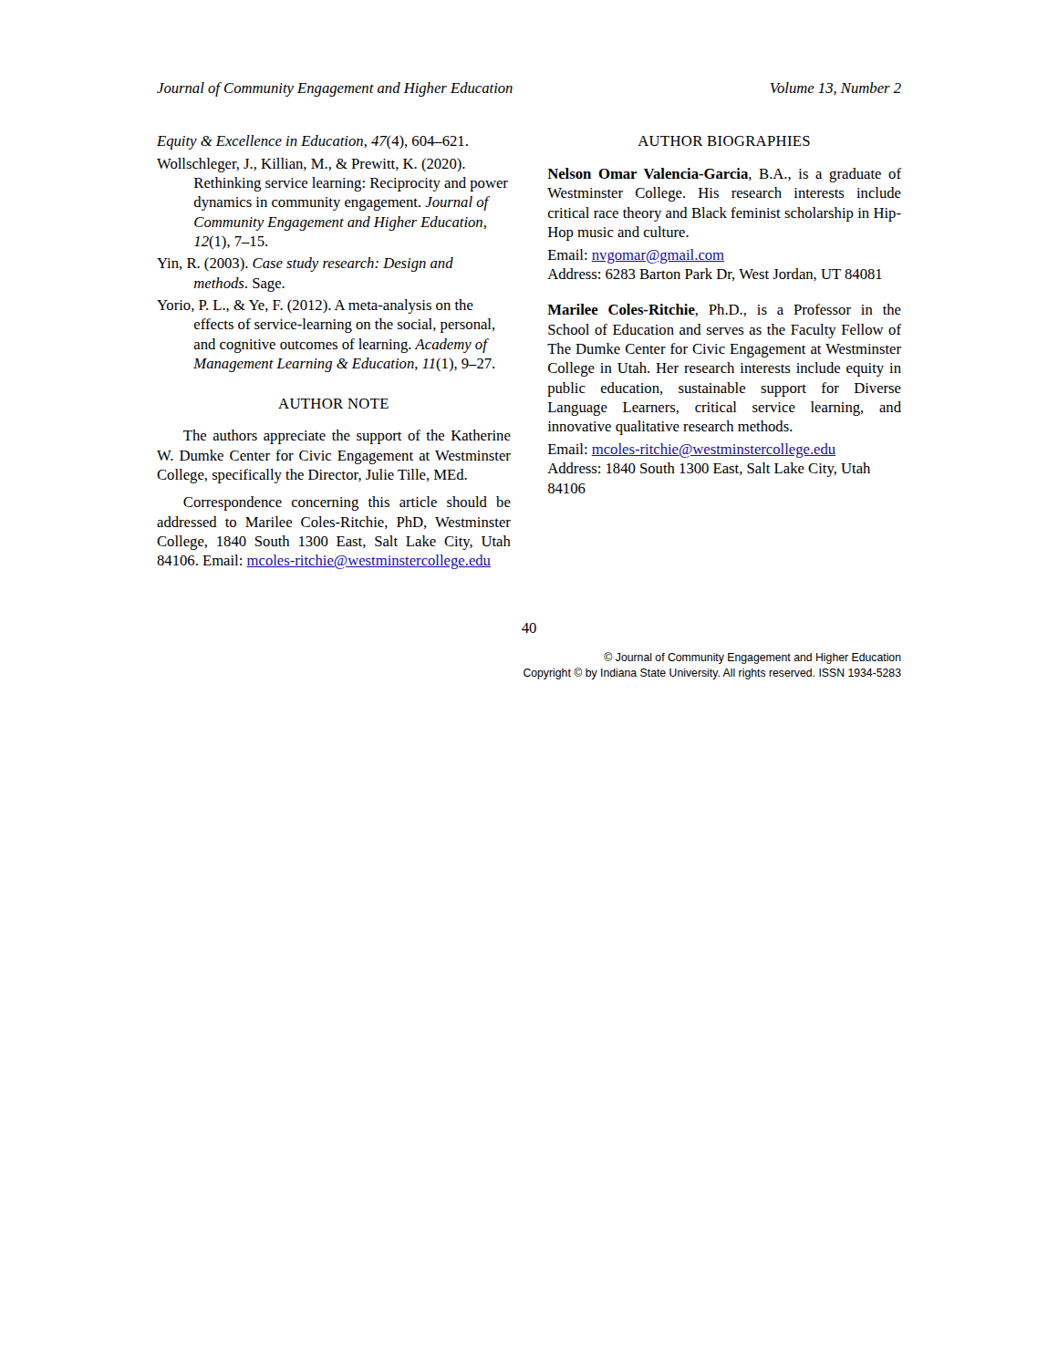Journal of Community Engagement and Higher Education Volume 13, Number 2
Equity & Excellence in Education, 47(4), 604–621.
Wollschleger, J., Killian, M., & Prewitt, K. (2020). Rethinking service learning: Reciprocity and power dynamics in community engagement. Journal of Community Engagement and Higher Education, 12(1), 7–15.
Yin, R. (2003). Case study research: Design and methods. Sage.
Yorio, P. L., & Ye, F. (2012). A meta-analysis on the effects of service-learning on the social, personal, and cognitive outcomes of learning. Academy of Management Learning & Education, 11(1), 9–27.
AUTHOR NOTE
The authors appreciate the support of the Katherine W. Dumke Center for Civic Engagement at Westminster College, specifically the Director, Julie Tille, MEd.
Correspondence concerning this article should be addressed to Marilee Coles-Ritchie, PhD, Westminster College, 1840 South 1300 East, Salt Lake City, Utah 84106. Email: mcoles-ritchie@westminstercollege.edu
AUTHOR BIOGRAPHIES
Nelson Omar Valencia-Garcia, B.A., is a graduate of Westminster College. His research interests include critical race theory and Black feminist scholarship in Hip-Hop music and culture.
Email: nvgomar@gmail.com
Address: 6283 Barton Park Dr, West Jordan, UT 84081
Marilee Coles-Ritchie, Ph.D., is a Professor in the School of Education and serves as the Faculty Fellow of The Dumke Center for Civic Engagement at Westminster College in Utah. Her research interests include equity in public education, sustainable support for Diverse Language Learners, critical service learning, and innovative qualitative research methods.
Email: mcoles-ritchie@westminstercollege.edu
Address: 1840 South 1300 East, Salt Lake City, Utah 84106
40
© Journal of Community Engagement and Higher Education
Copyright © by Indiana State University. All rights reserved. ISSN 1934-5283